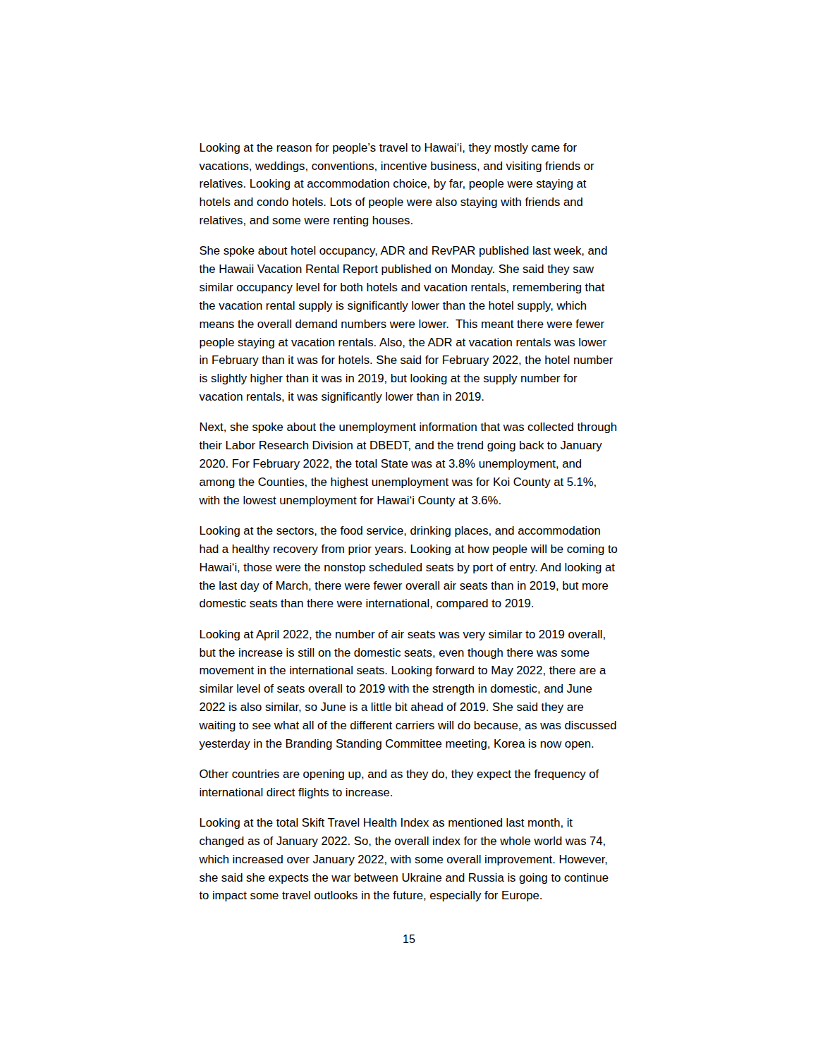Looking at the reason for people’s travel to Hawai‘i, they mostly came for vacations, weddings, conventions, incentive business, and visiting friends or relatives. Looking at accommodation choice, by far, people were staying at hotels and condo hotels. Lots of people were also staying with friends and relatives, and some were renting houses.
She spoke about hotel occupancy, ADR and RevPAR published last week, and the Hawaii Vacation Rental Report published on Monday. She said they saw similar occupancy level for both hotels and vacation rentals, remembering that the vacation rental supply is significantly lower than the hotel supply, which means the overall demand numbers were lower. This meant there were fewer people staying at vacation rentals. Also, the ADR at vacation rentals was lower in February than it was for hotels. She said for February 2022, the hotel number is slightly higher than it was in 2019, but looking at the supply number for vacation rentals, it was significantly lower than in 2019.
Next, she spoke about the unemployment information that was collected through their Labor Research Division at DBEDT, and the trend going back to January 2020. For February 2022, the total State was at 3.8% unemployment, and among the Counties, the highest unemployment was for Koi County at 5.1%, with the lowest unemployment for Hawai‘i County at 3.6%.
Looking at the sectors, the food service, drinking places, and accommodation had a healthy recovery from prior years. Looking at how people will be coming to Hawai‘i, those were the nonstop scheduled seats by port of entry. And looking at the last day of March, there were fewer overall air seats than in 2019, but more domestic seats than there were international, compared to 2019.
Looking at April 2022, the number of air seats was very similar to 2019 overall, but the increase is still on the domestic seats, even though there was some movement in the international seats. Looking forward to May 2022, there are a similar level of seats overall to 2019 with the strength in domestic, and June 2022 is also similar, so June is a little bit ahead of 2019. She said they are waiting to see what all of the different carriers will do because, as was discussed yesterday in the Branding Standing Committee meeting, Korea is now open.
Other countries are opening up, and as they do, they expect the frequency of international direct flights to increase.
Looking at the total Skift Travel Health Index as mentioned last month, it changed as of January 2022. So, the overall index for the whole world was 74, which increased over January 2022, with some overall improvement. However, she said she expects the war between Ukraine and Russia is going to continue to impact some travel outlooks in the future, especially for Europe.
15